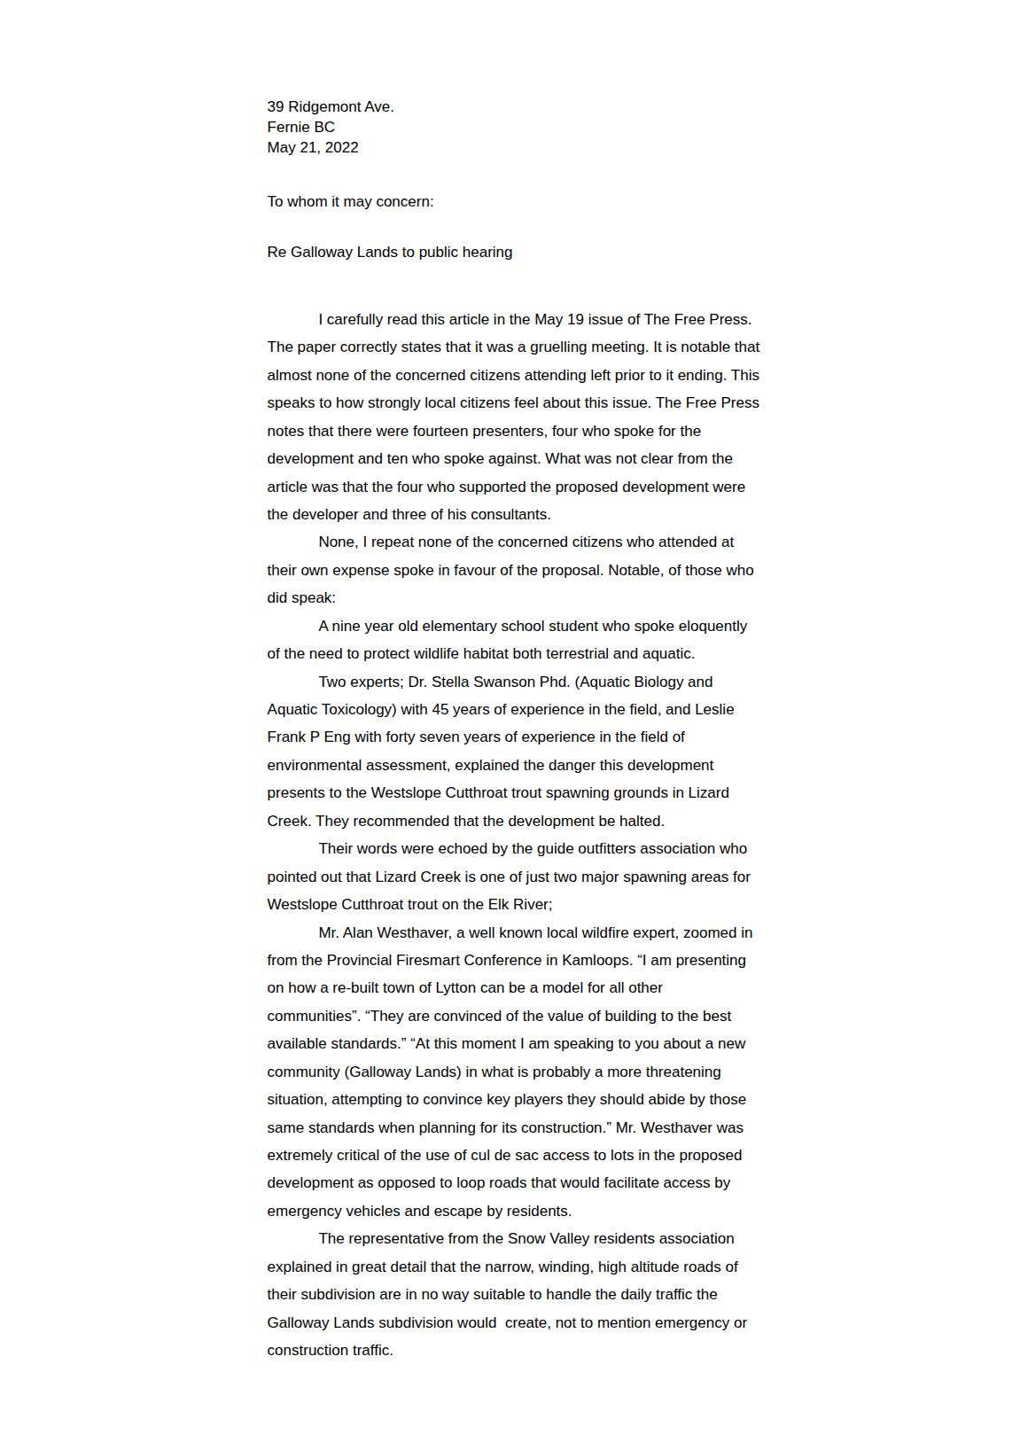39 Ridgemont Ave.
Fernie BC
May 21, 2022
To whom it may concern:
Re Galloway Lands to public hearing
I carefully read this article in the May 19 issue of The Free Press. The paper correctly states that it was a gruelling meeting. It is notable that almost none of the concerned citizens attending left prior to it ending. This speaks to how strongly local citizens feel about this issue. The Free Press notes that there were fourteen presenters, four who spoke for the development and ten who spoke against. What was not clear from the article was that the four who supported the proposed development were the developer and three of his consultants.
None, I repeat none of the concerned citizens who attended at their own expense spoke in favour of the proposal. Notable, of those who did speak:
A nine year old elementary school student who spoke eloquently of the need to protect wildlife habitat both terrestrial and aquatic.
Two experts; Dr. Stella Swanson Phd. (Aquatic Biology and Aquatic Toxicology) with 45 years of experience in the field, and Leslie Frank P Eng with forty seven years of experience in the field of environmental assessment, explained the danger this development presents to the Westslope Cutthroat trout spawning grounds in Lizard Creek. They recommended that the development be halted.
Their words were echoed by the guide outfitters association who pointed out that Lizard Creek is one of just two major spawning areas for Westslope Cutthroat trout on the Elk River;
Mr. Alan Westhaver, a well known local wildfire expert, zoomed in from the Provincial Firesmart Conference in Kamloops. “I am presenting on how a re-built town of Lytton can be a model for all other communities”. “They are convinced of the value of building to the best available standards.” “At this moment I am speaking to you about a new community (Galloway Lands) in what is probably a more threatening situation, attempting to convince key players they should abide by those same standards when planning for its construction.” Mr. Westhaver was extremely critical of the use of cul de sac access to lots in the proposed development as opposed to loop roads that would facilitate access by emergency vehicles and escape by residents.
The representative from the Snow Valley residents association explained in great detail that the narrow, winding, high altitude roads of their subdivision are in no way suitable to handle the daily traffic the Galloway Lands subdivision would create, not to mention emergency or construction traffic.